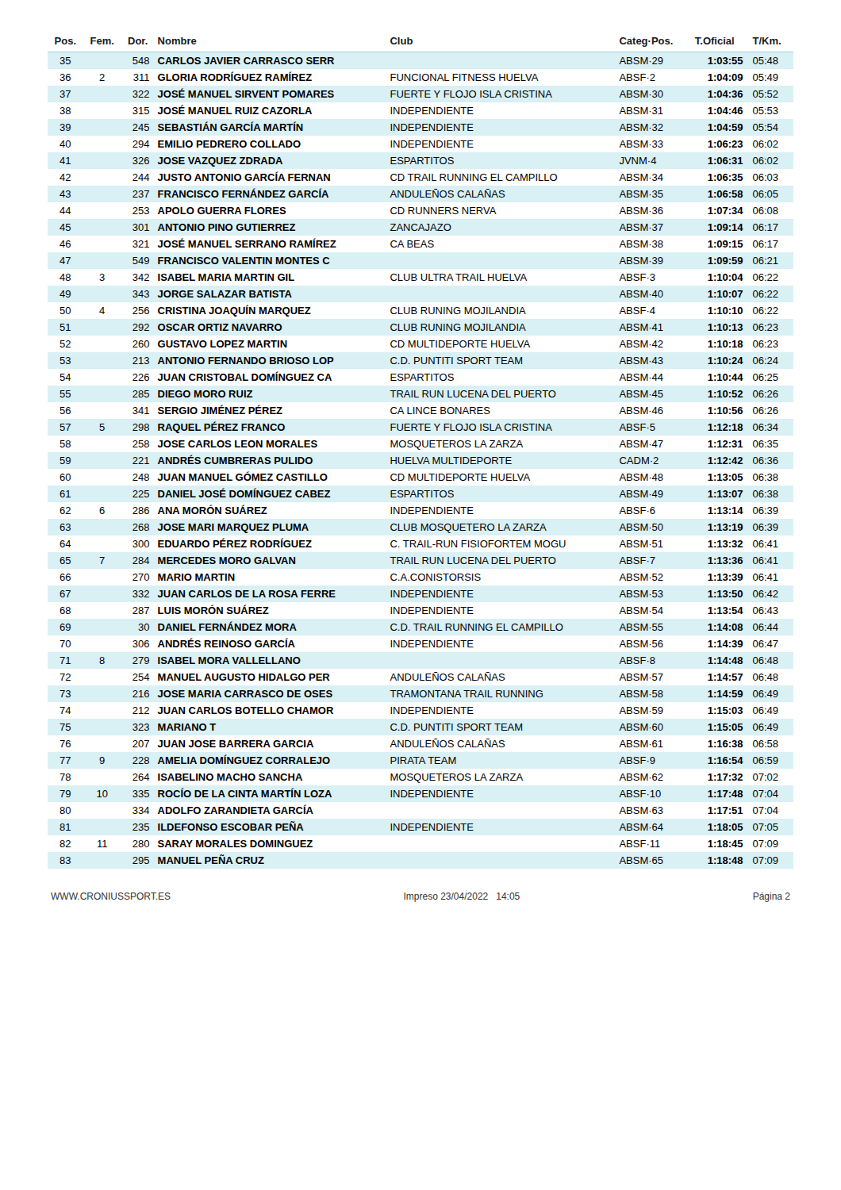| Pos. | Fem. | Dor. | Nombre | Club | Categ·Pos. | T.Oficial | T/Km. |
| --- | --- | --- | --- | --- | --- | --- | --- |
| 35 | | 548 | CARLOS JAVIER CARRASCO SERR | | ABSM·29 | 1:03:55 | 05:48 |
| 36 | 2 | 311 | GLORIA RODRÍGUEZ RAMÍREZ | FUNCIONAL FITNESS HUELVA | ABSF·2 | 1:04:09 | 05:49 |
| 37 | | 322 | JOSÉ MANUEL SIRVENT POMARES | FUERTE Y FLOJO ISLA CRISTINA | ABSM·30 | 1:04:36 | 05:52 |
| 38 | | 315 | JOSÉ MANUEL RUIZ CAZORLA | INDEPENDIENTE | ABSM·31 | 1:04:46 | 05:53 |
| 39 | | 245 | SEBASTIÁN GARCÍA MARTÍN | INDEPENDIENTE | ABSM·32 | 1:04:59 | 05:54 |
| 40 | | 294 | EMILIO PEDRERO COLLADO | INDEPENDIENTE | ABSM·33 | 1:06:23 | 06:02 |
| 41 | | 326 | JOSE VAZQUEZ ZDRADA | ESPARTITOS | JVNM·4 | 1:06:31 | 06:02 |
| 42 | | 244 | JUSTO ANTONIO GARCÍA FERNAN | CD TRAIL RUNNING EL CAMPILLO | ABSM·34 | 1:06:35 | 06:03 |
| 43 | | 237 | FRANCISCO FERNÁNDEZ GARCÍA | ANDULEÑOS CALAÑAS | ABSM·35 | 1:06:58 | 06:05 |
| 44 | | 253 | APOLO GUERRA FLORES | CD RUNNERS NERVA | ABSM·36 | 1:07:34 | 06:08 |
| 45 | | 301 | ANTONIO PINO GUTIERREZ | ZANCAJAZO | ABSM·37 | 1:09:14 | 06:17 |
| 46 | | 321 | JOSÉ MANUEL SERRANO RAMÍREZ | CA BEAS | ABSM·38 | 1:09:15 | 06:17 |
| 47 | | 549 | FRANCISCO VALENTIN MONTES C | | ABSM·39 | 1:09:59 | 06:21 |
| 48 | 3 | 342 | ISABEL MARIA MARTIN GIL | CLUB ULTRA TRAIL HUELVA | ABSF·3 | 1:10:04 | 06:22 |
| 49 | | 343 | JORGE SALAZAR BATISTA | | ABSM·40 | 1:10:07 | 06:22 |
| 50 | 4 | 256 | CRISTINA JOAQUÍN MARQUEZ | CLUB RUNING MOJILANDIA | ABSF·4 | 1:10:10 | 06:22 |
| 51 | | 292 | OSCAR ORTIZ NAVARRO | CLUB RUNING MOJILANDIA | ABSM·41 | 1:10:13 | 06:23 |
| 52 | | 260 | GUSTAVO LOPEZ MARTIN | CD MULTIDEPORTE HUELVA | ABSM·42 | 1:10:18 | 06:23 |
| 53 | | 213 | ANTONIO FERNANDO BRIOSO LOP | C.D. PUNTITI SPORT TEAM | ABSM·43 | 1:10:24 | 06:24 |
| 54 | | 226 | JUAN CRISTOBAL DOMÍNGUEZ CA | ESPARTITOS | ABSM·44 | 1:10:44 | 06:25 |
| 55 | | 285 | DIEGO MORO RUIZ | TRAIL RUN LUCENA DEL PUERTO | ABSM·45 | 1:10:52 | 06:26 |
| 56 | | 341 | SERGIO JIMÉNEZ PÉREZ | CA LINCE BONARES | ABSM·46 | 1:10:56 | 06:26 |
| 57 | 5 | 298 | RAQUEL PÉREZ FRANCO | FUERTE Y FLOJO ISLA CRISTINA | ABSF·5 | 1:12:18 | 06:34 |
| 58 | | 258 | JOSE CARLOS LEON MORALES | MOSQUETEROS LA ZARZA | ABSM·47 | 1:12:31 | 06:35 |
| 59 | | 221 | ANDRÉS CUMBRERAS PULIDO | HUELVA MULTIDEPORTE | CADM·2 | 1:12:42 | 06:36 |
| 60 | | 248 | JUAN MANUEL GÓMEZ CASTILLO | CD MULTIDEPORTE HUELVA | ABSM·48 | 1:13:05 | 06:38 |
| 61 | | 225 | DANIEL JOSÉ DOMÍNGUEZ CABEZ | ESPARTITOS | ABSM·49 | 1:13:07 | 06:38 |
| 62 | 6 | 286 | ANA MORÓN SUÁREZ | INDEPENDIENTE | ABSF·6 | 1:13:14 | 06:39 |
| 63 | | 268 | JOSE MARI MARQUEZ PLUMA | CLUB MOSQUETERO LA ZARZA | ABSM·50 | 1:13:19 | 06:39 |
| 64 | | 300 | EDUARDO PÉREZ RODRÍGUEZ | C. TRAIL-RUN FISIOFORTEM MOGU | ABSM·51 | 1:13:32 | 06:41 |
| 65 | 7 | 284 | MERCEDES MORO GALVAN | TRAIL RUN LUCENA DEL PUERTO | ABSF·7 | 1:13:36 | 06:41 |
| 66 | | 270 | MARIO MARTIN | C.A.CONISTORSIS | ABSM·52 | 1:13:39 | 06:41 |
| 67 | | 332 | JUAN CARLOS DE LA ROSA FERRE | INDEPENDIENTE | ABSM·53 | 1:13:50 | 06:42 |
| 68 | | 287 | LUIS MORÓN SUÁREZ | INDEPENDIENTE | ABSM·54 | 1:13:54 | 06:43 |
| 69 | | 30 | DANIEL FERNÁNDEZ MORA | C.D. TRAIL RUNNING EL CAMPILLO | ABSM·55 | 1:14:08 | 06:44 |
| 70 | | 306 | ANDRÉS REINOSO GARCÍA | INDEPENDIENTE | ABSM·56 | 1:14:39 | 06:47 |
| 71 | 8 | 279 | ISABEL MORA VALLELLANO | | ABSF·8 | 1:14:48 | 06:48 |
| 72 | | 254 | MANUEL AUGUSTO HIDALGO PER | ANDULEÑOS CALAÑAS | ABSM·57 | 1:14:57 | 06:48 |
| 73 | | 216 | JOSE MARIA CARRASCO DE OSES | TRAMONTANA TRAIL RUNNING | ABSM·58 | 1:14:59 | 06:49 |
| 74 | | 212 | JUAN CARLOS BOTELLO CHAMOR | INDEPENDIENTE | ABSM·59 | 1:15:03 | 06:49 |
| 75 | | 323 | MARIANO T | C.D. PUNTITI SPORT TEAM | ABSM·60 | 1:15:05 | 06:49 |
| 76 | | 207 | JUAN JOSE BARRERA GARCIA | ANDULEÑOS CALAÑAS | ABSM·61 | 1:16:38 | 06:58 |
| 77 | 9 | 228 | AMELIA DOMÍNGUEZ CORRALEJO | PIRATA TEAM | ABSF·9 | 1:16:54 | 06:59 |
| 78 | | 264 | ISABELINO MACHO SANCHA | MOSQUETEROS LA ZARZA | ABSM·62 | 1:17:32 | 07:02 |
| 79 | 10 | 335 | ROCÍO DE LA CINTA MARTÍN LOZA | INDEPENDIENTE | ABSF·10 | 1:17:48 | 07:04 |
| 80 | | 334 | ADOLFO ZARANDIETA GARCÍA | | ABSM·63 | 1:17:51 | 07:04 |
| 81 | | 235 | ILDEFONSO ESCOBAR PEÑA | INDEPENDIENTE | ABSM·64 | 1:18:05 | 07:05 |
| 82 | 11 | 280 | SARAY MORALES DOMINGUEZ | | ABSF·11 | 1:18:45 | 07:09 |
| 83 | | 295 | MANUEL PEÑA CRUZ | | ABSM·65 | 1:18:48 | 07:09 |
WWW.CRONIUSSPORT.ES
Impreso 23/04/2022 14:05
Página 2